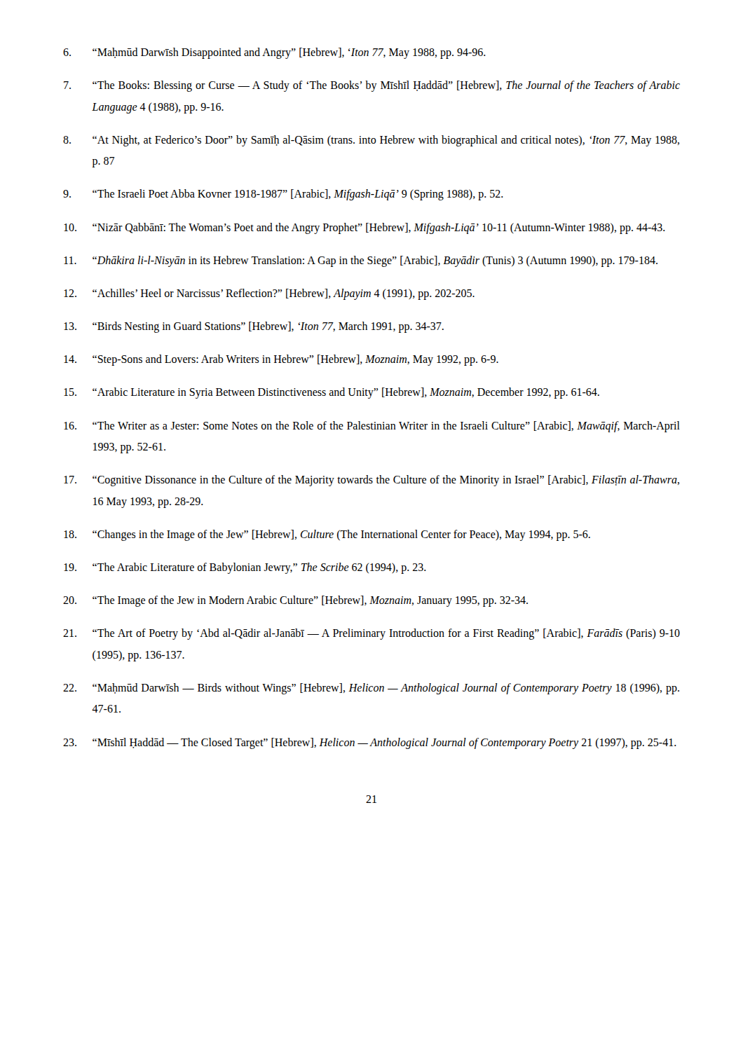6.“Maḥmūd Darwīsh Disappointed and Angry” [Hebrew], ‘Iton 77, May 1988, pp. 94-96.
7.“The Books: Blessing or Curse — A Study of ‘The Books’ by Mīshīl Ḥaddād” [Hebrew], The Journal of the Teachers of Arabic Language 4 (1988), pp. 9-16.
8.“At Night, at Federico’s Door” by Samīḥ al-Qāsim (trans. into Hebrew with biographical and critical notes), ‘Iton 77, May 1988, p. 87
9.“The Israeli Poet Abba Kovner 1918-1987” [Arabic], Mifgash-Liqā’ 9 (Spring 1988), p. 52.
10.“Nizār Qabbānī: The Woman’s Poet and the Angry Prophet” [Hebrew], Mifgash-Liqā’ 10-11 (Autumn-Winter 1988), pp. 44-43.
11.“Dhākira li-l-Nisyān in its Hebrew Translation: A Gap in the Siege” [Arabic], Bayādir (Tunis) 3 (Autumn 1990), pp. 179-184.
12.“Achilles’ Heel or Narcissus’ Reflection?” [Hebrew], Alpayim 4 (1991), pp. 202-205.
13.“Birds Nesting in Guard Stations” [Hebrew], ‘Iton 77, March 1991, pp. 34-37.
14.“Step-Sons and Lovers: Arab Writers in Hebrew” [Hebrew], Moznaim, May 1992, pp. 6-9.
15.“Arabic Literature in Syria Between Distinctiveness and Unity” [Hebrew], Moznaim, December 1992, pp. 61-64.
16.“The Writer as a Jester: Some Notes on the Role of the Palestinian Writer in the Israeli Culture” [Arabic], Mawāqif, March-April 1993, pp. 52-61.
17.“Cognitive Dissonance in the Culture of the Majority towards the Culture of the Minority in Israel” [Arabic], Filasṭīn al-Thawra, 16 May 1993, pp. 28-29.
18.“Changes in the Image of the Jew” [Hebrew], Culture (The International Center for Peace), May 1994, pp. 5-6.
19.“The Arabic Literature of Babylonian Jewry,” The Scribe 62 (1994), p. 23.
20.“The Image of the Jew in Modern Arabic Culture” [Hebrew], Moznaim, January 1995, pp. 32-34.
21.“The Art of Poetry by ‘Abd al-Qādir al-Janābī — A Preliminary Introduction for a First Reading” [Arabic], Farādīs (Paris) 9-10 (1995), pp. 136-137.
22.“Maḥmūd Darwīsh — Birds without Wings” [Hebrew], Helicon — Anthological Journal of Contemporary Poetry 18 (1996), pp. 47-61.
23.“Mīshīl Ḥaddād — The Closed Target” [Hebrew], Helicon — Anthological Journal of Contemporary Poetry 21 (1997), pp. 25-41.
21